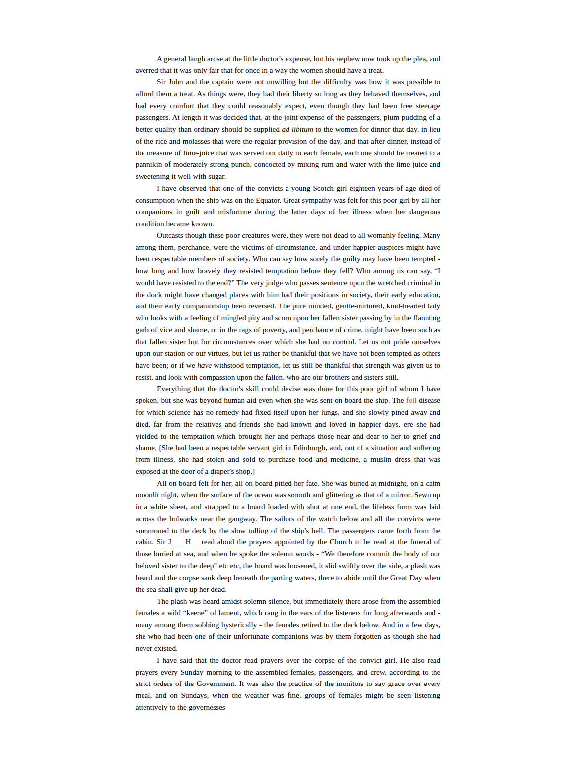A general laugh arose at the little doctor's expense, but his nephew now took up the plea, and averred that it was only fair that for once in a way the women should have a treat.
Sir John and the captain were not unwilling but the difficulty was how it was possible to afford them a treat. As things were, they had their liberty so long as they behaved themselves, and had every comfort that they could reasonably expect, even though they had been free steerage passengers. At length it was decided that, at the joint expense of the passengers, plum pudding of a better quality than ordinary should be supplied ad libitum to the women for dinner that day, in lieu of the rice and molasses that were the regular provision of the day, and that after dinner, instead of the measure of lime-juice that was served out daily to each female, each one should be treated to a pannikin of moderately strong punch, concocted by mixing rum and water with the lime-juice and sweetening it well with sugar.
I have observed that one of the convicts a young Scotch girl eighteen years of age died of consumption when the ship was on the Equator. Great sympathy was felt for this poor girl by all her companions in guilt and misfortune during the latter days of her illness when her dangerous condition became known.
Outcasts though these poor creatures were, they were not dead to all womanly feeling. Many among them, perchance, were the victims of circumstance, and under happier auspices might have been respectable members of society. Who can say how sorely the guilty may have been tempted -how long and how bravely they resisted temptation before they fell? Who among us can say, “I would have resisted to the end?” The very judge who passes sentence upon the wretched criminal in the dock might have changed places with him had their positions in society, their early education, and their early companionship been reversed. The pure minded, gentle-nurtured, kind-hearted lady who looks with a feeling of mingled pity and scorn upon her fallen sister passing by in the flaunting garb of vice and shame, or in the rags of poverty, and perchance of crime, might have been such as that fallen sister but for circumstances over which she had no control. Let us not pride ourselves upon our station or our virtues, but let us rather be thankful that we have not been tempted as others have been; or if we have withstood temptation, let us still be thankful that strength was given us to resist, and look with compassion upon the fallen, who are our brothers and sisters still.
Everything that the doctor's skill could devise was done for this poor girl of whom I have spoken, but she was beyond human aid even when she was sent on board the ship. The fell disease for which science has no remedy had fixed itself upon her lungs, and she slowly pined away and died, far from the relatives and friends she had known and loved in happier days, ere she had yielded to the temptation which brought her and perhaps those near and dear to her to grief and shame. [She had been a respectable servant girl in Edinburgh, and, out of a situation and suffering from illness, she had stolen and sold to purchase food and medicine, a muslin dress that was exposed at the door of a draper's shop.]
All on board felt for her, all on board pitied her fate. She was buried at midnight, on a calm moonlit night, when the surface of the ocean was smooth and glittering as that of a mirror. Sewn up in a white sheet, and strapped to a board loaded with shot at one end, the lifeless form was laid across the bulwarks near the gangway. The sailors of the watch below and all the convicts were summoned to the deck by the slow tolling of the ship's bell. The passengers came forth from the cabin. Sir J___ H__ read aloud the prayers appointed by the Church to be read at the funeral of those buried at sea, and when he spoke the solemn words - “We therefore commit the body of our beloved sister to the deep” etc etc, the board was loosened, it slid swiftly over the side, a plash was heard and the corpse sank deep beneath the parting waters, there to abide until the Great Day when the sea shall give up her dead.
The plash was heard amidst solemn silence, but immediately there arose from the assembled females a wild “keene” of lament, which rang in the ears of the listeners for long afterwards and - many among them sobbing hysterically - the females retired to the deck below. And in a few days, she who had been one of their unfortunate companions was by them forgotten as though she had never existed.
I have said that the doctor read prayers over the corpse of the convict girl. He also read prayers every Sunday morning to the assembled females, passengers, and crew, according to the strict orders of the Government. It was also the practice of the monitors to say grace over every meal, and on Sundays, when the weather was fine, groups of females might be seen listening attentively to the governesses